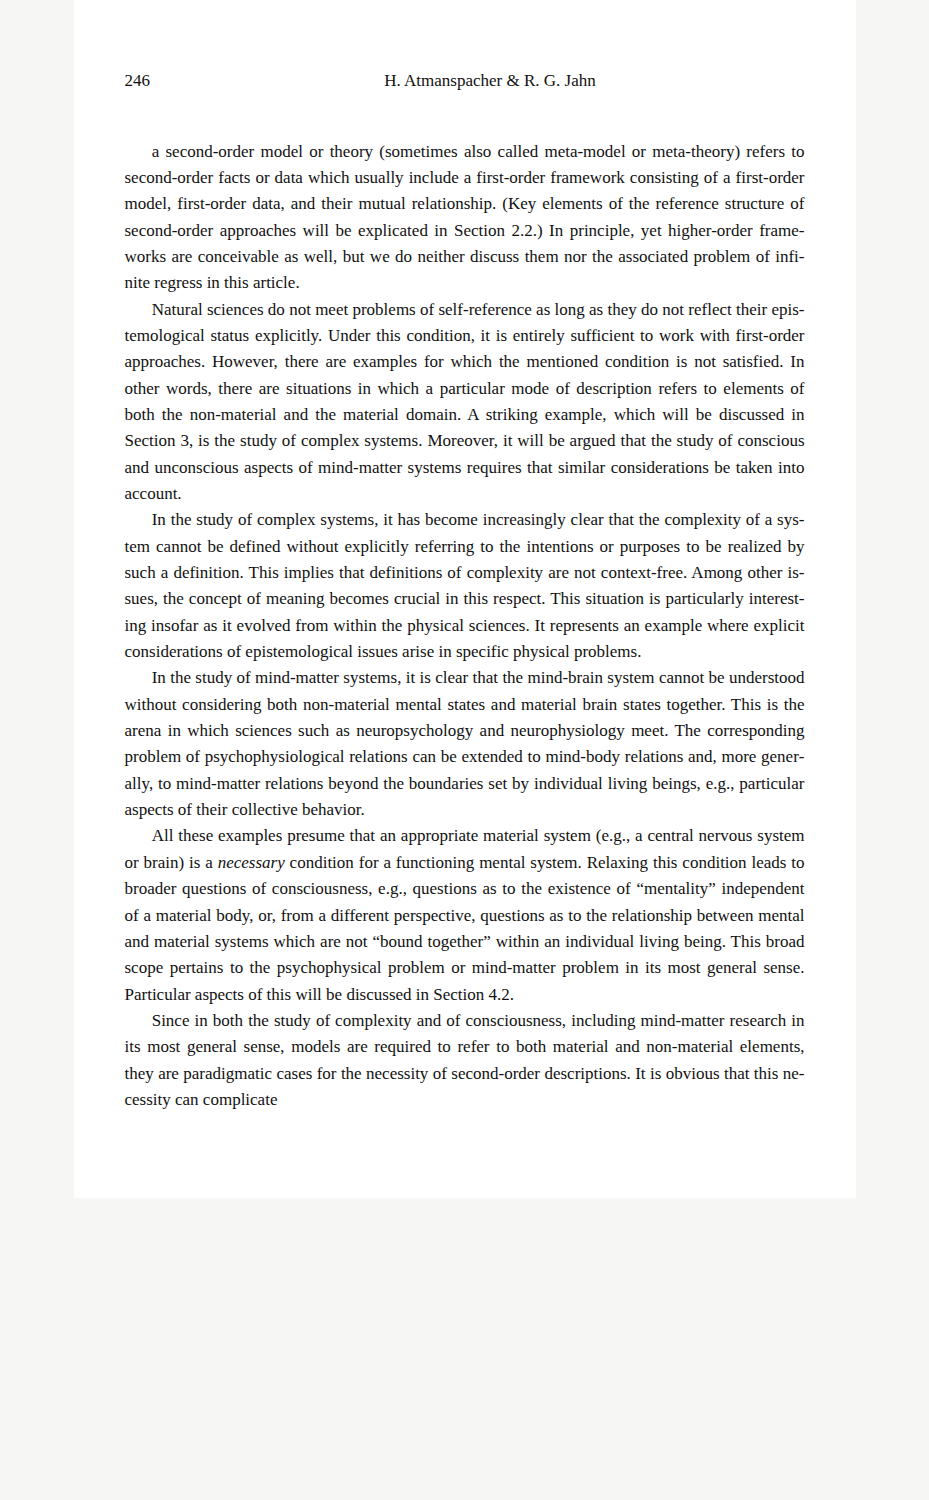246 H. Atmanspacher & R. G. Jahn
a second-order model or theory (sometimes also called meta-model or meta-theory) refers to second-order facts or data which usually include a first-order framework consisting of a first-order model, first-order data, and their mutual relationship. (Key elements of the reference structure of second-order approaches will be explicated in Section 2.2.) In principle, yet higher-order frameworks are conceivable as well, but we do neither discuss them nor the associated problem of infinite regress in this article.
Natural sciences do not meet problems of self-reference as long as they do not reflect their epistemological status explicitly. Under this condition, it is entirely sufficient to work with first-order approaches. However, there are examples for which the mentioned condition is not satisfied. In other words, there are situations in which a particular mode of description refers to elements of both the non-material and the material domain. A striking example, which will be discussed in Section 3, is the study of complex systems. Moreover, it will be argued that the study of conscious and unconscious aspects of mind-matter systems requires that similar considerations be taken into account.
In the study of complex systems, it has become increasingly clear that the complexity of a system cannot be defined without explicitly referring to the intentions or purposes to be realized by such a definition. This implies that definitions of complexity are not context-free. Among other issues, the concept of meaning becomes crucial in this respect. This situation is particularly interesting insofar as it evolved from within the physical sciences. It represents an example where explicit considerations of epistemological issues arise in specific physical problems.
In the study of mind-matter systems, it is clear that the mind-brain system cannot be understood without considering both non-material mental states and material brain states together. This is the arena in which sciences such as neuropsychology and neurophysiology meet. The corresponding problem of psychophysiological relations can be extended to mind-body relations and, more generally, to mind-matter relations beyond the boundaries set by individual living beings, e.g., particular aspects of their collective behavior.
All these examples presume that an appropriate material system (e.g., a central nervous system or brain) is a necessary condition for a functioning mental system. Relaxing this condition leads to broader questions of consciousness, e.g., questions as to the existence of “mentality” independent of a material body, or, from a different perspective, questions as to the relationship between mental and material systems which are not “bound together” within an individual living being. This broad scope pertains to the psychophysical problem or mind-matter problem in its most general sense. Particular aspects of this will be discussed in Section 4.2.
Since in both the study of complexity and of consciousness, including mind-matter research in its most general sense, models are required to refer to both material and non-material elements, they are paradigmatic cases for the necessity of second-order descriptions. It is obvious that this necessity can complicate